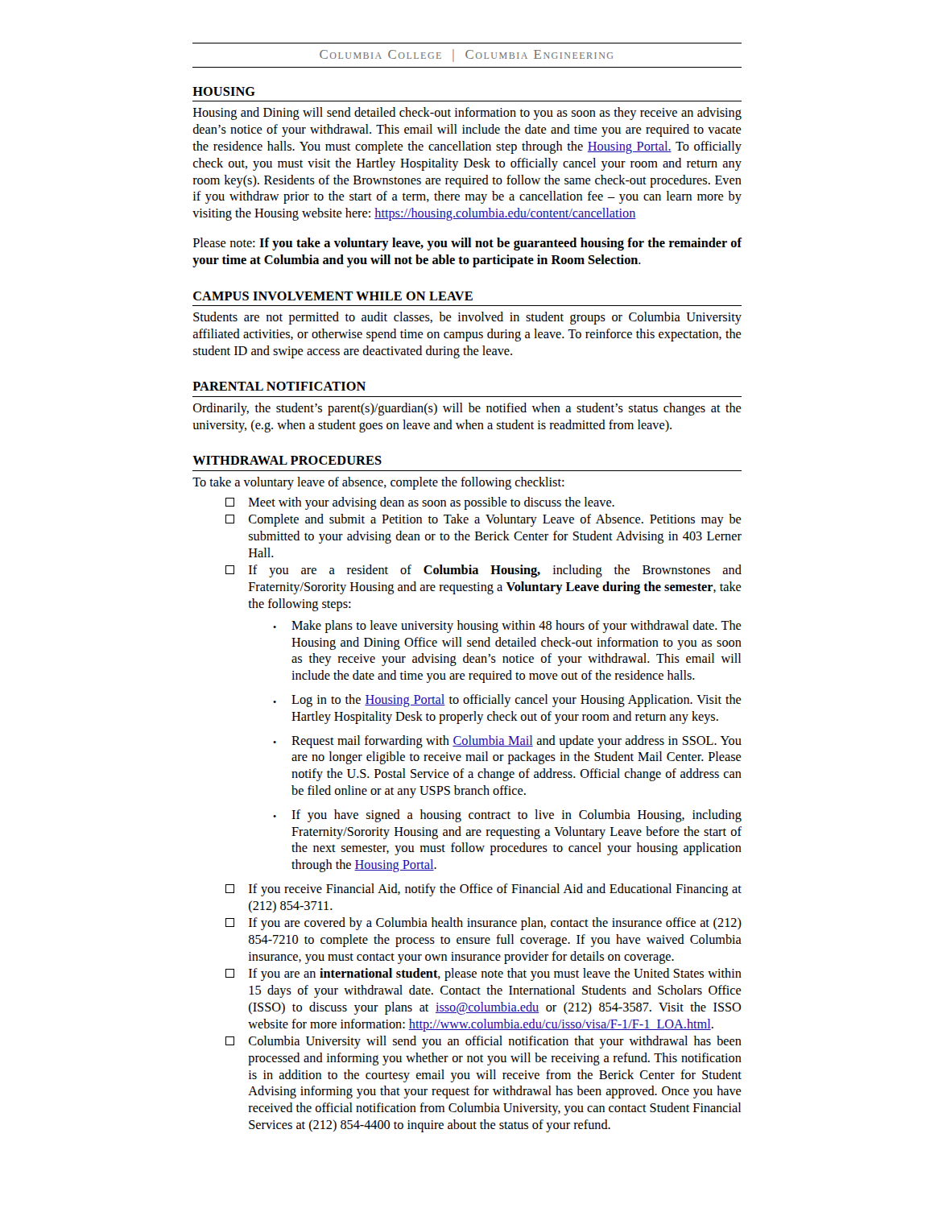Columbia College | Columbia Engineering
HOUSING
Housing and Dining will send detailed check-out information to you as soon as they receive an advising dean’s notice of your withdrawal. This email will include the date and time you are required to vacate the residence halls. You must complete the cancellation step through the Housing Portal. To officially check out, you must visit the Hartley Hospitality Desk to officially cancel your room and return any room key(s). Residents of the Brownstones are required to follow the same check-out procedures. Even if you withdraw prior to the start of a term, there may be a cancellation fee – you can learn more by visiting the Housing website here: https://housing.columbia.edu/content/cancellation
Please note: If you take a voluntary leave, you will not be guaranteed housing for the remainder of your time at Columbia and you will not be able to participate in Room Selection.
CAMPUS INVOLVEMENT WHILE ON LEAVE
Students are not permitted to audit classes, be involved in student groups or Columbia University affiliated activities, or otherwise spend time on campus during a leave. To reinforce this expectation, the student ID and swipe access are deactivated during the leave.
PARENTAL NOTIFICATION
Ordinarily, the student’s parent(s)/guardian(s) will be notified when a student’s status changes at the university, (e.g. when a student goes on leave and when a student is readmitted from leave).
WITHDRAWAL PROCEDURES
To take a voluntary leave of absence, complete the following checklist:
Meet with your advising dean as soon as possible to discuss the leave.
Complete and submit a Petition to Take a Voluntary Leave of Absence. Petitions may be submitted to your advising dean or to the Berick Center for Student Advising in 403 Lerner Hall.
If you are a resident of Columbia Housing, including the Brownstones and Fraternity/Sorority Housing and are requesting a Voluntary Leave during the semester, take the following steps:
Make plans to leave university housing within 48 hours of your withdrawal date. The Housing and Dining Office will send detailed check-out information to you as soon as they receive your advising dean’s notice of your withdrawal. This email will include the date and time you are required to move out of the residence halls.
Log in to the Housing Portal to officially cancel your Housing Application. Visit the Hartley Hospitality Desk to properly check out of your room and return any keys.
Request mail forwarding with Columbia Mail and update your address in SSOL. You are no longer eligible to receive mail or packages in the Student Mail Center. Please notify the U.S. Postal Service of a change of address. Official change of address can be filed online or at any USPS branch office.
If you have signed a housing contract to live in Columbia Housing, including Fraternity/Sorority Housing and are requesting a Voluntary Leave before the start of the next semester, you must follow procedures to cancel your housing application through the Housing Portal.
If you receive Financial Aid, notify the Office of Financial Aid and Educational Financing at (212) 854-3711.
If you are covered by a Columbia health insurance plan, contact the insurance office at (212) 854-7210 to complete the process to ensure full coverage. If you have waived Columbia insurance, you must contact your own insurance provider for details on coverage.
If you are an international student, please note that you must leave the United States within 15 days of your withdrawal date. Contact the International Students and Scholars Office (ISSO) to discuss your plans at isso@columbia.edu or (212) 854-3587. Visit the ISSO website for more information: http://www.columbia.edu/cu/isso/visa/F-1/F-1_LOA.html.
Columbia University will send you an official notification that your withdrawal has been processed and informing you whether or not you will be receiving a refund. This notification is in addition to the courtesy email you will receive from the Berick Center for Student Advising informing you that your request for withdrawal has been approved. Once you have received the official notification from Columbia University, you can contact Student Financial Services at (212) 854-4400 to inquire about the status of your refund.